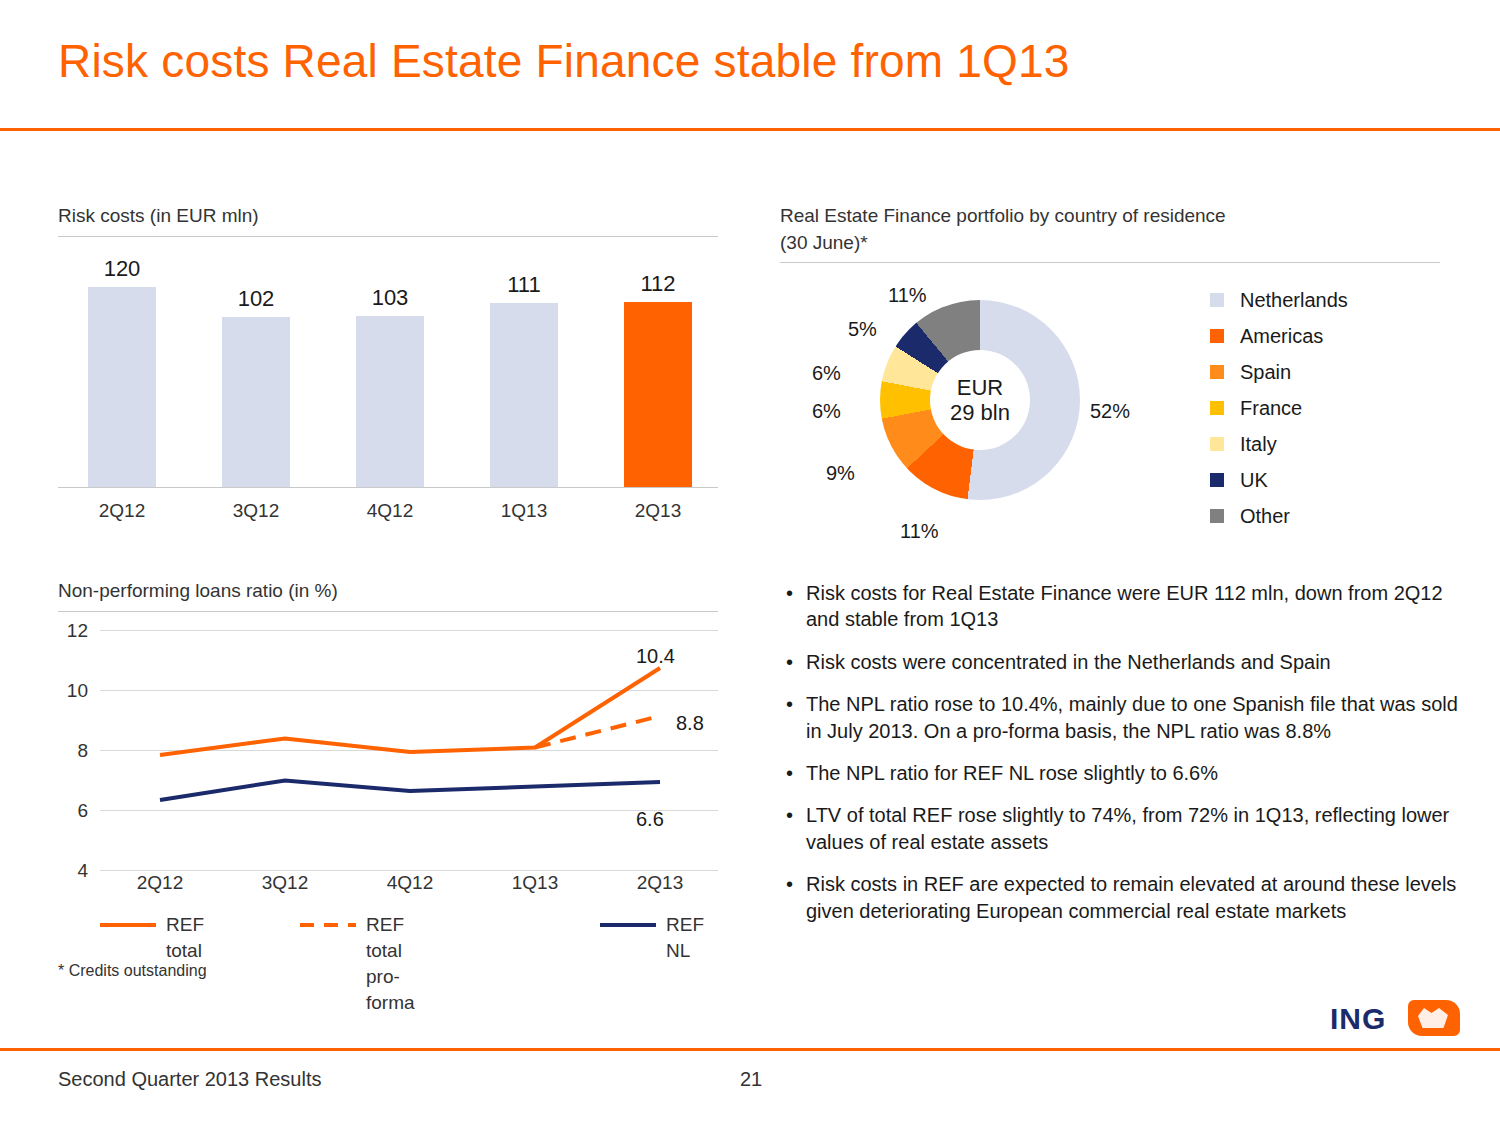Risk costs Real Estate Finance stable from 1Q13
Risk costs (in EUR mln)
120
102
103
111
112
2Q12
3Q12
4Q12
1Q13
2Q13
Non-performing loans ratio (in %)
12
10
8
6
4
y mapping: value v -> y = (12 - v) * 30 (12->0, 4->240)
10.4
8.8
6.6
2Q12
3Q12
4Q12
1Q13
2Q13
REF total
REF total pro-forma
REF NL
* Credits outstanding
Real Estate Finance portfolio by country of residence
(30 June)*
EUR
29 bln
52%
11%
9%
6%
6%
5%
11%
Netherlands
Americas
Spain
France
Italy
UK
Other
Risk costs for Real Estate Finance were EUR 112 mln, down from 2Q12 and stable from 1Q13
Risk costs were concentrated in the Netherlands and Spain
The NPL ratio rose to 10.4%, mainly due to one Spanish file that was sold in July 2013. On a pro-forma basis, the NPL ratio was 8.8%
The NPL ratio for REF NL rose slightly to 6.6%
LTV of total REF rose slightly to 74%, from 72% in 1Q13, reflecting lower values of real estate assets
Risk costs in REF are expected to remain elevated at around these levels given deteriorating European commercial real estate markets
Second Quarter 2013 Results
21
ING